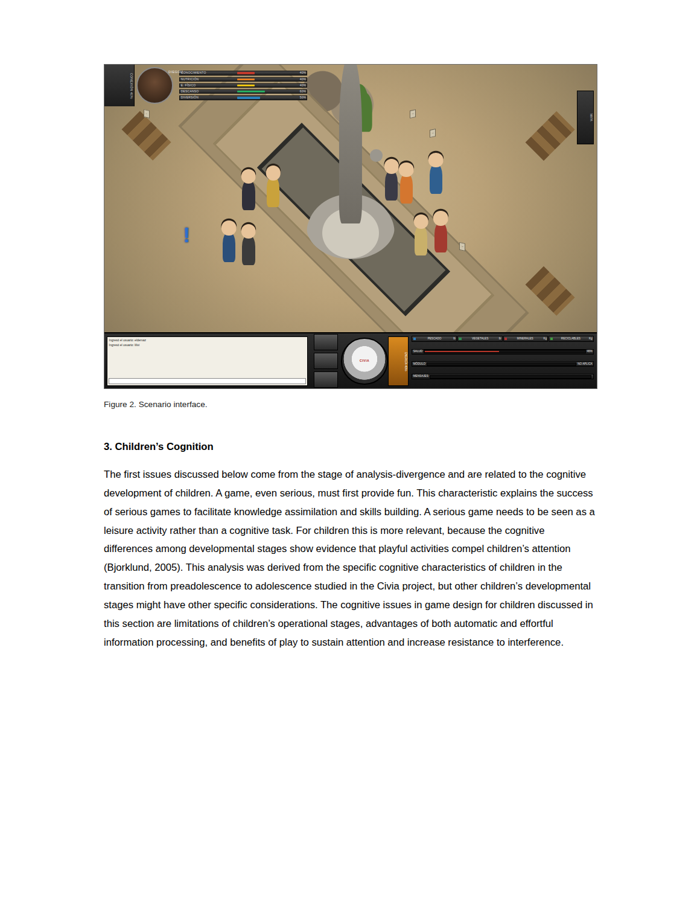!
→
→
→
←
CONEXIÓN 40%
CONOCIMIENTO 40%
NUTRICIÓN 40%
E. FÍSICO 40%
DESCANSO 60%
DIVERSIÓN 50%
DIEGOU
MAPA
Ingresó el usuario: eldervaz
Ingresó el usuario: lilivi
CIVIA
ENERGÍA 40%
PESCADO lb
VEGETALES lb
MINERALES Kg
RECICLABLES Kg
SALUD 46%
MÓDULO NO APLICA
MENSAJES
Figure 2. Scenario interface.
3. Children’s Cognition
The first issues discussed below come from the stage of analysis-divergence and are related to the cognitive development of children. A game, even serious, must first provide fun. This characteristic explains the success of serious games to facilitate knowledge assimilation and skills building. A serious game needs to be seen as a leisure activity rather than a cognitive task. For children this is more relevant, because the cognitive differences among developmental stages show evidence that playful activities compel children’s attention (Bjorklund, 2005). This analysis was derived from the specific cognitive characteristics of children in the transition from preadolescence to adolescence studied in the Civia project, but other children’s developmental stages might have other specific considerations. The cognitive issues in game design for children discussed in this section are limitations of children’s operational stages, advantages of both automatic and effortful information processing, and benefits of play to sustain attention and increase resistance to interference.